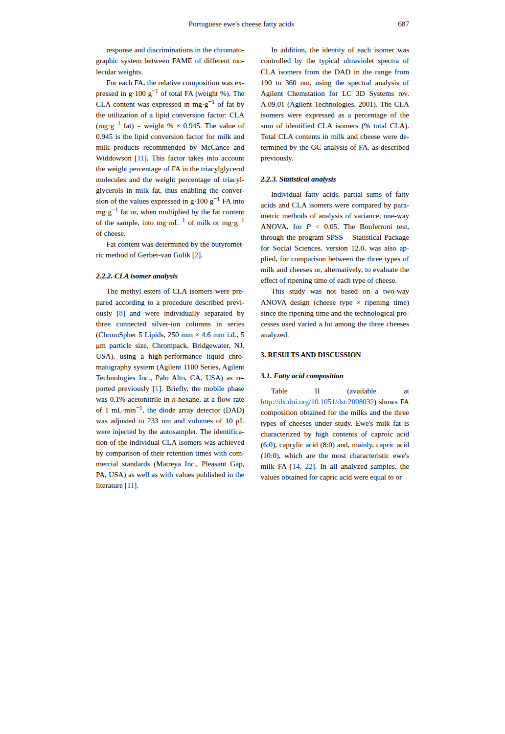Portuguese ewe's cheese fatty acids 687
response and discriminations in the chromatographic system between FAME of different molecular weights.
For each FA, the relative composition was expressed in g·100 g−1 of total FA (weight %). The CLA content was expressed in mg·g−1 of fat by the utilization of a lipid conversion factor: CLA (mg·g−1 fat) = weight % × 0.945. The value of 0.945 is the lipid conversion factor for milk and milk products recommended by McCance and Widdowson [11]. This factor takes into account the weight percentage of FA in the triacylglycerol molecules and the weight percentage of triacylglycerols in milk fat, thus enabling the conversion of the values expressed in g·100 g−1 FA into mg·g−1 fat or, when multiplied by the fat content of the sample, into mg·mL−1 of milk or mg·g−1 of cheese.
Fat content was determined by the butyrometric method of Gerber-van Gulik [2].
2.2.2. CLA isomer analysis
The methyl esters of CLA isomers were prepared according to a procedure described previously [8] and were individually separated by three connected silver-ion columns in series (ChromSpher 5 Lipids, 250 mm × 4.6 mm i.d., 5 μm particle size, Chrompack, Bridgewater, NJ, USA), using a high-performance liquid chromatography system (Agilent 1100 Series, Agilent Technologies Inc., Palo Alto, CA, USA) as reported previously [1]. Briefly, the mobile phase was 0.1% acetonitrile in n-hexane, at a flow rate of 1 mL·min−1, the diode array detector (DAD) was adjusted to 233 nm and volumes of 10 μL were injected by the autosampler. The identification of the individual CLA isomers was achieved by comparison of their retention times with commercial standards (Matreya Inc., Pleasant Gap, PA, USA) as well as with values published in the literature [11].
In addition, the identity of each isomer was controlled by the typical ultraviolet spectra of CLA isomers from the DAD in the range from 190 to 360 nm, using the spectral analysis of Agilent Chemstation for LC 3D Systems rev. A.09.01 (Agilent Technologies, 2001). The CLA isomers were expressed as a percentage of the sum of identified CLA isomers (% total CLA). Total CLA contents in milk and cheese were determined by the GC analysis of FA, as described previously.
2.2.3. Statistical analysis
Individual fatty acids, partial sums of fatty acids and CLA isomers were compared by parametric methods of analysis of variance, one-way ANOVA, for P < 0.05. The Bonferroni test, through the program SPSS – Statistical Package for Social Sciences, version 12.0, was also applied, for comparison between the three types of milk and cheeses or, alternatively, to evaluate the effect of ripening time of each type of cheese.
This study was not based on a two-way ANOVA design (cheese type × ripening time) since the ripening time and the technological processes used varied a lot among the three cheeses analyzed.
3. RESULTS AND DISCUSSION
3.1. Fatty acid composition
Table II (available at http://dx.doi.org/10.1051/dst:2008032) shows FA composition obtained for the milks and the three types of cheeses under study. Ewe's milk fat is characterized by high contents of caproic acid (6:0), caprylic acid (8:0) and, mainly, capric acid (10:0), which are the most characteristic ewe's milk FA [14, 22]. In all analyzed samples, the values obtained for capric acid were equal to or